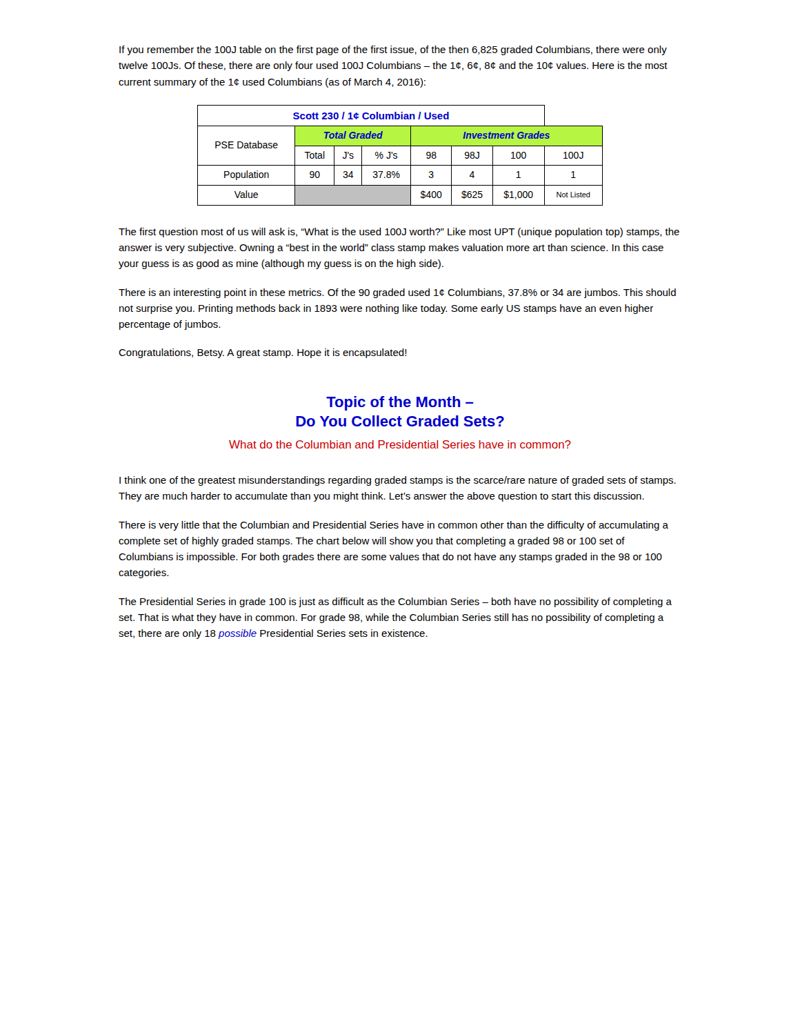If you remember the 100J table on the first page of the first issue, of the then 6,825 graded Columbians, there were only twelve 100Js. Of these, there are only four used 100J Columbians – the 1¢, 6¢, 8¢ and the 10¢ values. Here is the most current summary of the 1¢ used Columbians (as of March 4, 2016):
| Scott 230 / 1¢ Columbian / Used |
| PSE Database | Total Graded | Investment Grades |
| Total | J's | % J's | 98 | 98J | 100 | 100J |
| Population | 90 | 34 | 37.8% | 3 | 4 | 1 | 1 |
| Value | | $400 | $625 | $1,000 | Not Listed |
The first question most of us will ask is, “What is the used 100J worth?” Like most UPT (unique population top) stamps, the answer is very subjective. Owning a “best in the world” class stamp makes valuation more art than science. In this case your guess is as good as mine (although my guess is on the high side).
There is an interesting point in these metrics. Of the 90 graded used 1¢ Columbians, 37.8% or 34 are jumbos. This should not surprise you. Printing methods back in 1893 were nothing like today. Some early US stamps have an even higher percentage of jumbos.
Congratulations, Betsy. A great stamp. Hope it is encapsulated!
Topic of the Month –
Do You Collect Graded Sets?
What do the Columbian and Presidential Series have in common?
I think one of the greatest misunderstandings regarding graded stamps is the scarce/rare nature of graded sets of stamps. They are much harder to accumulate than you might think. Let’s answer the above question to start this discussion.
There is very little that the Columbian and Presidential Series have in common other than the difficulty of accumulating a complete set of highly graded stamps. The chart below will show you that completing a graded 98 or 100 set of Columbians is impossible. For both grades there are some values that do not have any stamps graded in the 98 or 100 categories.
The Presidential Series in grade 100 is just as difficult as the Columbian Series – both have no possibility of completing a set. That is what they have in common. For grade 98, while the Columbian Series still has no possibility of completing a set, there are only 18 possible Presidential Series sets in existence.